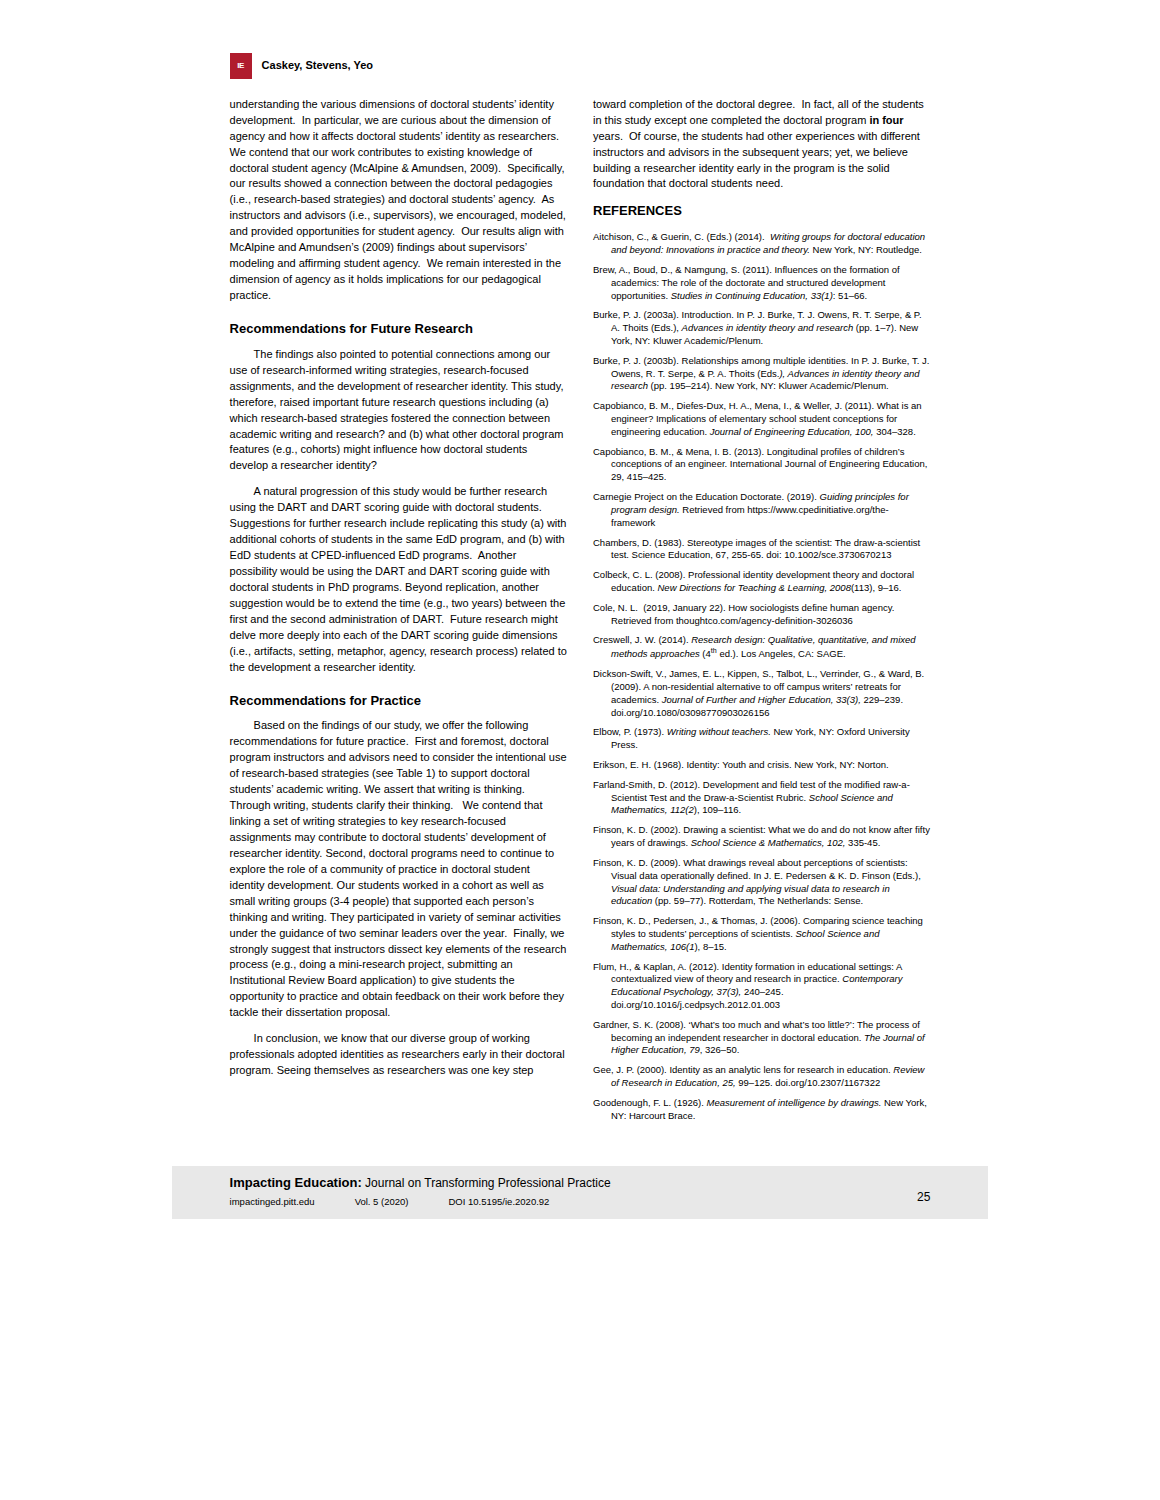IE
Caskey, Stevens, Yeo
understanding the various dimensions of doctoral students’ identity development. In particular, we are curious about the dimension of agency and how it affects doctoral students’ identity as researchers. We contend that our work contributes to existing knowledge of doctoral student agency (McAlpine & Amundsen, 2009). Specifically, our results showed a connection between the doctoral pedagogies (i.e., research-based strategies) and doctoral students’ agency. As instructors and advisors (i.e., supervisors), we encouraged, modeled, and provided opportunities for student agency. Our results align with McAlpine and Amundsen’s (2009) findings about supervisors’ modeling and affirming student agency. We remain interested in the dimension of agency as it holds implications for our pedagogical practice.
Recommendations for Future Research
The findings also pointed to potential connections among our use of research-informed writing strategies, research-focused assignments, and the development of researcher identity. This study, therefore, raised important future research questions including (a) which research-based strategies fostered the connection between academic writing and research? and (b) what other doctoral program features (e.g., cohorts) might influence how doctoral students develop a researcher identity?
A natural progression of this study would be further research using the DART and DART scoring guide with doctoral students. Suggestions for further research include replicating this study (a) with additional cohorts of students in the same EdD program, and (b) with EdD students at CPED-influenced EdD programs. Another possibility would be using the DART and DART scoring guide with doctoral students in PhD programs. Beyond replication, another suggestion would be to extend the time (e.g., two years) between the first and the second administration of DART. Future research might delve more deeply into each of the DART scoring guide dimensions (i.e., artifacts, setting, metaphor, agency, research process) related to the development a researcher identity.
Recommendations for Practice
Based on the findings of our study, we offer the following recommendations for future practice. First and foremost, doctoral program instructors and advisors need to consider the intentional use of research-based strategies (see Table 1) to support doctoral students’ academic writing. We assert that writing is thinking. Through writing, students clarify their thinking. We contend that linking a set of writing strategies to key research-focused assignments may contribute to doctoral students’ development of researcher identity. Second, doctoral programs need to continue to explore the role of a community of practice in doctoral student identity development. Our students worked in a cohort as well as small writing groups (3-4 people) that supported each person’s thinking and writing. They participated in variety of seminar activities under the guidance of two seminar leaders over the year. Finally, we strongly suggest that instructors dissect key elements of the research process (e.g., doing a mini-research project, submitting an Institutional Review Board application) to give students the opportunity to practice and obtain feedback on their work before they tackle their dissertation proposal.
In conclusion, we know that our diverse group of working professionals adopted identities as researchers early in their doctoral program. Seeing themselves as researchers was one key step
toward completion of the doctoral degree. In fact, all of the students in this study except one completed the doctoral program in four years. Of course, the students had other experiences with different instructors and advisors in the subsequent years; yet, we believe building a researcher identity early in the program is the solid foundation that doctoral students need.
REFERENCES
Aitchison, C., & Guerin, C. (Eds.) (2014). Writing groups for doctoral education and beyond: Innovations in practice and theory. New York, NY: Routledge.
Brew, A., Boud, D., & Namgung, S. (2011). Influences on the formation of academics: The role of the doctorate and structured development opportunities. Studies in Continuing Education, 33(1): 51–66.
Burke, P. J. (2003a). Introduction. In P. J. Burke, T. J. Owens, R. T. Serpe, & P. A. Thoits (Eds.), Advances in identity theory and research (pp. 1–7). New York, NY: Kluwer Academic/Plenum.
Burke, P. J. (2003b). Relationships among multiple identities. In P. J. Burke, T. J. Owens, R. T. Serpe, & P. A. Thoits (Eds.), Advances in identity theory and research (pp. 195–214). New York, NY: Kluwer Academic/Plenum.
Capobianco, B. M., Diefes-Dux, H. A., Mena, I., & Weller, J. (2011). What is an engineer? Implications of elementary school student conceptions for engineering education. Journal of Engineering Education, 100, 304–328.
Capobianco, B. M., & Mena, I. B. (2013). Longitudinal profiles of children’s conceptions of an engineer. International Journal of Engineering Education, 29, 415–425.
Carnegie Project on the Education Doctorate. (2019). Guiding principles for program design. Retrieved from https://www.cpedinitiative.org/the-framework
Chambers, D. (1983). Stereotype images of the scientist: The draw-a-scientist test. Science Education, 67, 255-65. doi: 10.1002/sce.3730670213
Colbeck, C. L. (2008). Professional identity development theory and doctoral education. New Directions for Teaching & Learning, 2008(113), 9–16.
Cole, N. L. (2019, January 22). How sociologists define human agency. Retrieved from thoughtco.com/agency-definition-3026036
Creswell, J. W. (2014). Research design: Qualitative, quantitative, and mixed methods approaches (4th ed.). Los Angeles, CA: SAGE.
Dickson-Swift, V., James, E. L., Kippen, S., Talbot, L., Verrinder, G., & Ward, B. (2009). A non-residential alternative to off campus writers’ retreats for academics. Journal of Further and Higher Education, 33(3), 229–239. doi.org/10.1080/03098770903026156
Elbow, P. (1973). Writing without teachers. New York, NY: Oxford University Press.
Erikson, E. H. (1968). Identity: Youth and crisis. New York, NY: Norton.
Farland-Smith, D. (2012). Development and field test of the modified raw-a-Scientist Test and the Draw-a-Scientist Rubric. School Science and Mathematics, 112(2), 109–116.
Finson, K. D. (2002). Drawing a scientist: What we do and do not know after fifty years of drawings. School Science & Mathematics, 102, 335-45.
Finson, K. D. (2009). What drawings reveal about perceptions of scientists: Visual data operationally defined. In J. E. Pedersen & K. D. Finson (Eds.), Visual data: Understanding and applying visual data to research in education (pp. 59–77). Rotterdam, The Netherlands: Sense.
Finson, K. D., Pedersen, J., & Thomas, J. (2006). Comparing science teaching styles to students’ perceptions of scientists. School Science and Mathematics, 106(1), 8–15.
Flum, H., & Kaplan, A. (2012). Identity formation in educational settings: A contextualized view of theory and research in practice. Contemporary Educational Psychology, 37(3), 240–245. doi.org/10.1016/j.cedpsych.2012.01.003
Gardner, S. K. (2008). ‘What’s too much and what’s too little?’: The process of becoming an independent researcher in doctoral education. The Journal of Higher Education, 79, 326–50.
Gee, J. P. (2000). Identity as an analytic lens for research in education. Review of Research in Education, 25, 99–125. doi.org/10.2307/1167322
Goodenough, F. L. (1926). Measurement of intelligence by drawings. New York, NY: Harcourt Brace.
Impacting Education: Journal on Transforming Professional Practice
impactinged.pitt.edu Vol. 5 (2020) DOI 10.5195/ie.2020.92
25